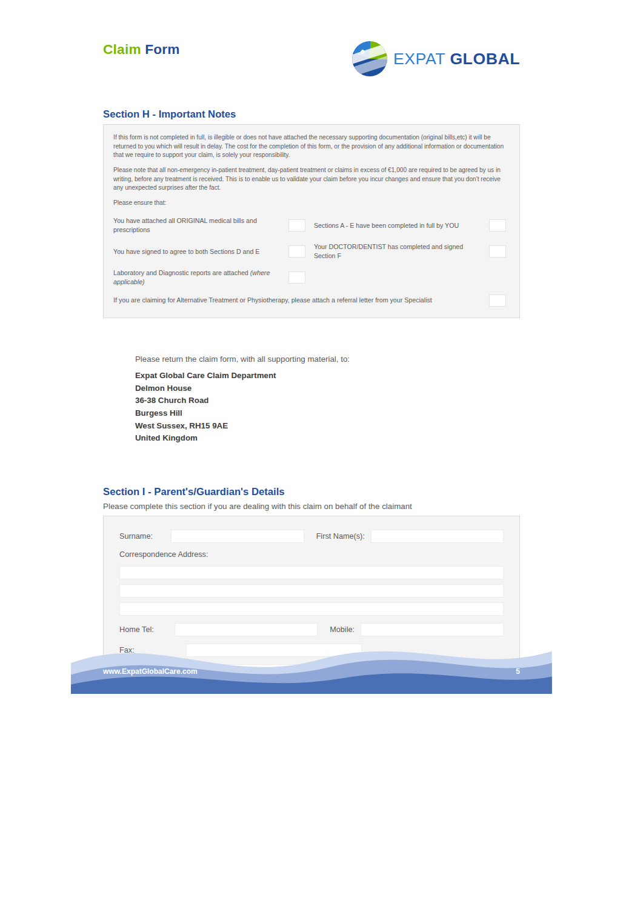Claim Form
EXPAT GLOBAL
Section H - Important Notes
If this form is not completed in full, is illegible or does not have attached the necessary supporting documentation (original bills,etc) it will be returned to you which will result in delay. The cost for the completion of this form, or the provision of any additional information or documentation that we require to support your claim, is solely your responsibility.
Please note that all non-emergency in-patient treatment, day-patient treatment or claims in excess of €1,000 are required to be agreed by us in writing, before any treatment is received. This is to enable us to validate your claim before you incur changes and ensure that you don't receive any unexpected surprises after the fact.
Please ensure that:
You have attached all ORIGINAL medical bills and prescriptions
Sections A - E have been completed in full by YOU
You have signed to agree to both Sections D and E
Your DOCTOR/DENTIST has completed and signed Section F
Laboratory and Diagnostic reports are attached (where applicable)
If you are claiming for Alternative Treatment or Physiotherapy, please attach a referral letter from your Specialist
Please return the claim form, with all supporting material, to:
Expat Global Care Claim Department
Delmon House
36-38 Church Road
Burgess Hill
West Sussex, RH15 9AE
United Kingdom
Section I - Parent's/Guardian's Details
Please complete this section if you are dealing with this claim on behalf of the claimant
Surname:
First Name(s):
Correspondence Address:
Home Tel:
Mobile:
Fax:
Email:
www.ExpatGlobalCare.com 5